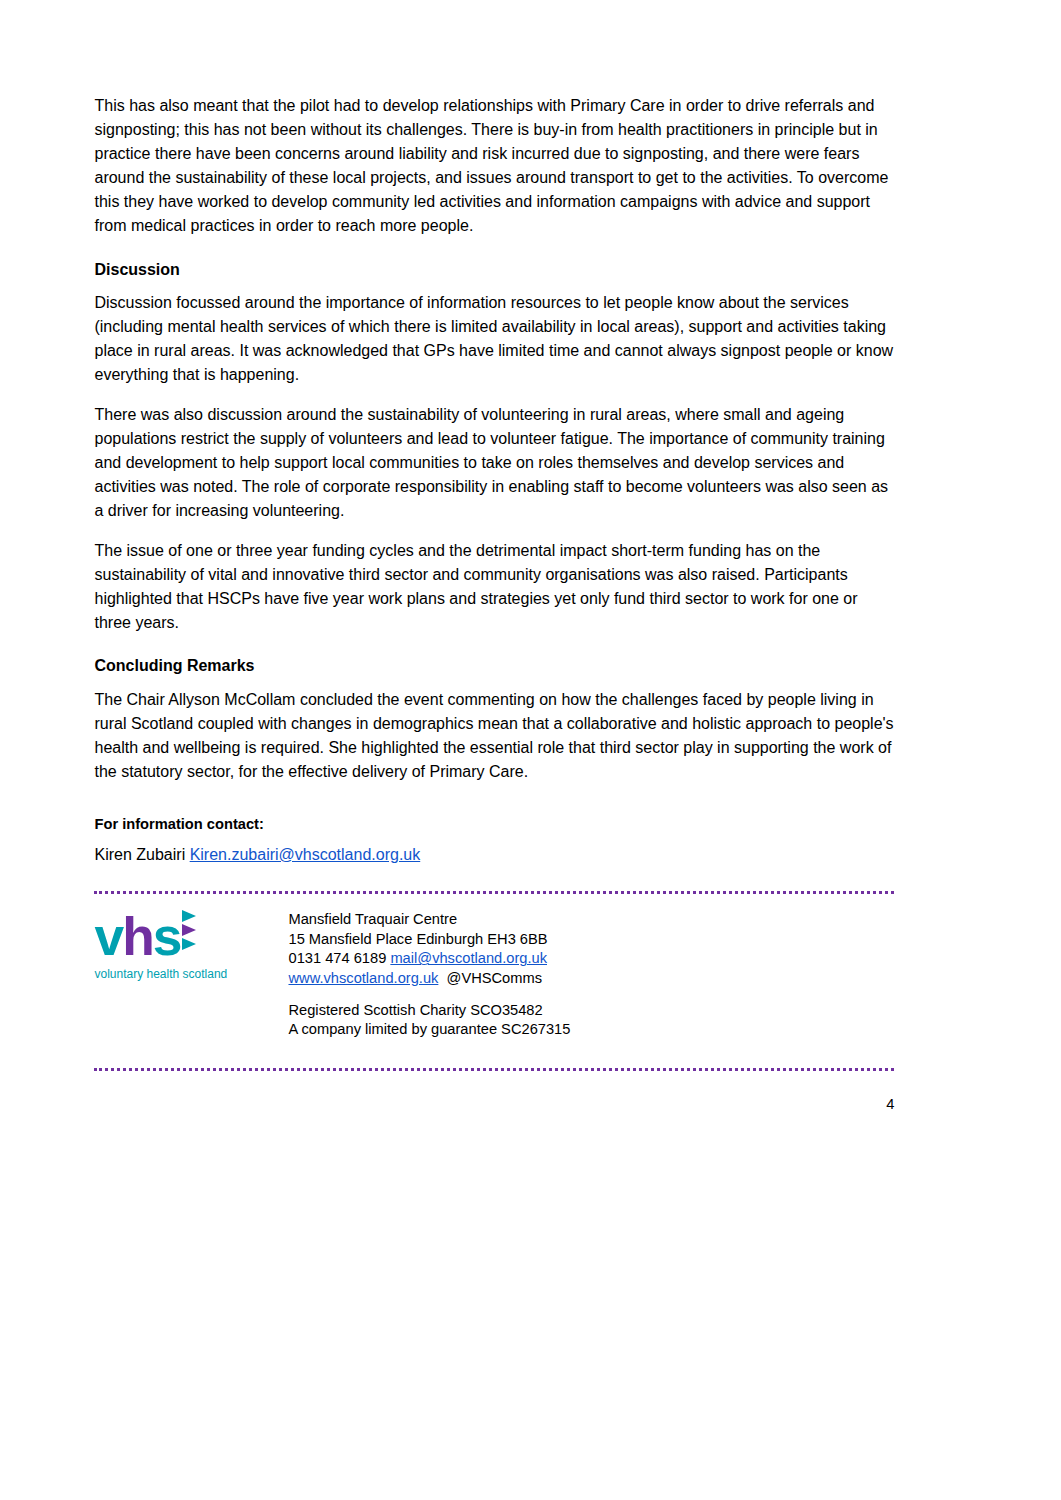This has also meant that the pilot had to develop relationships with Primary Care in order to drive referrals and signposting; this has not been without its challenges. There is buy-in from health practitioners in principle but in practice there have been concerns around liability and risk incurred due to signposting, and there were fears around the sustainability of these local projects, and issues around transport to get to the activities. To overcome this they have worked to develop community led activities and information campaigns with advice and support from medical practices in order to reach more people.
Discussion
Discussion focussed around the importance of information resources to let people know about the services (including mental health services of which there is limited availability in local areas), support and activities taking place in rural areas. It was acknowledged that GPs have limited time and cannot always signpost people or know everything that is happening.
There was also discussion around the sustainability of volunteering in rural areas, where small and ageing populations restrict the supply of volunteers and lead to volunteer fatigue. The importance of community training and development to help support local communities to take on roles themselves and develop services and activities was noted. The role of corporate responsibility in enabling staff to become volunteers was also seen as a driver for increasing volunteering.
The issue of one or three year funding cycles and the detrimental impact short-term funding has on the sustainability of vital and innovative third sector and community organisations was also raised. Participants highlighted that HSCPs have five year work plans and strategies yet only fund third sector to work for one or three years.
Concluding Remarks
The Chair Allyson McCollam concluded the event commenting on how the challenges faced by people living in rural Scotland coupled with changes in demographics mean that a collaborative and holistic approach to people's health and wellbeing is required. She highlighted the essential role that third sector play in supporting the work of the statutory sector, for the effective delivery of Primary Care.
For information contact:
Kiren Zubairi Kiren.zubairi@vhscotland.org.uk
vhs
voluntary health scotland
Mansfield Traquair Centre
15 Mansfield Place Edinburgh EH3 6BB
0131 474 6189 mail@vhscotland.org.uk
www.vhscotland.org.uk @VHSComms
Registered Scottish Charity SCO35482
A company limited by guarantee SC267315
4